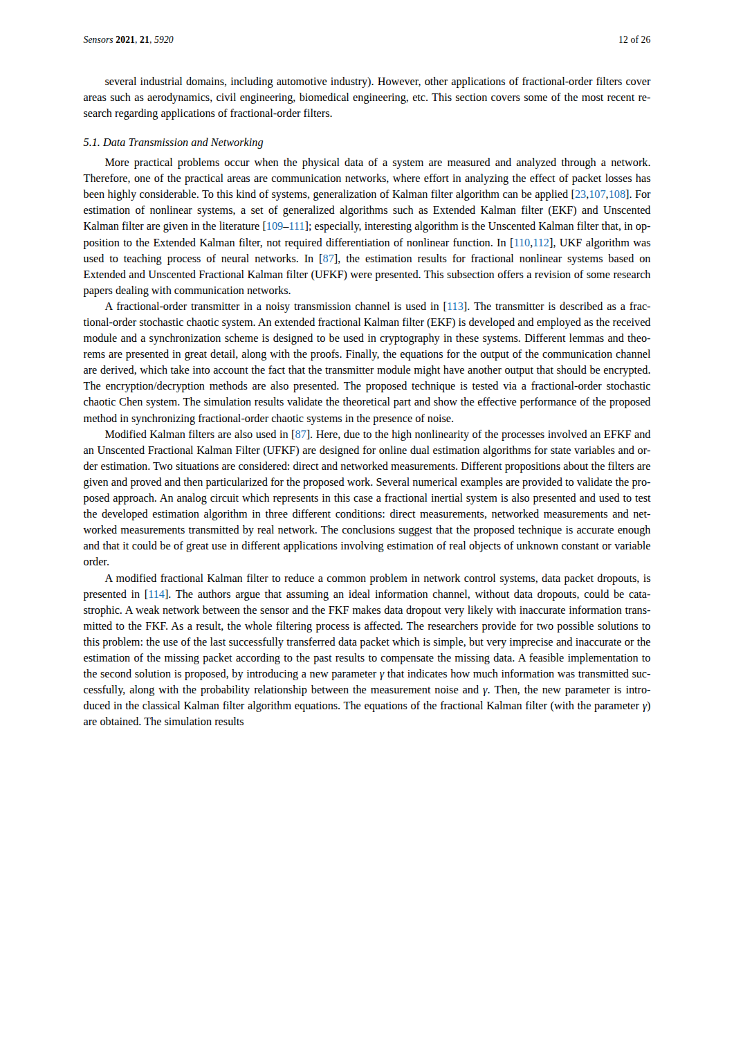Sensors 2021, 21, 5920 12 of 26
several industrial domains, including automotive industry). However, other applications of fractional-order filters cover areas such as aerodynamics, civil engineering, biomedical engineering, etc. This section covers some of the most recent research regarding applications of fractional-order filters.
5.1. Data Transmission and Networking
More practical problems occur when the physical data of a system are measured and analyzed through a network. Therefore, one of the practical areas are communication networks, where effort in analyzing the effect of packet losses has been highly considerable. To this kind of systems, generalization of Kalman filter algorithm can be applied [23,107,108]. For estimation of nonlinear systems, a set of generalized algorithms such as Extended Kalman filter (EKF) and Unscented Kalman filter are given in the literature [109–111]; especially, interesting algorithm is the Unscented Kalman filter that, in opposition to the Extended Kalman filter, not required differentiation of nonlinear function. In [110,112], UKF algorithm was used to teaching process of neural networks. In [87], the estimation results for fractional nonlinear systems based on Extended and Unscented Fractional Kalman filter (UFKF) were presented. This subsection offers a revision of some research papers dealing with communication networks.
A fractional-order transmitter in a noisy transmission channel is used in [113]. The transmitter is described as a fractional-order stochastic chaotic system. An extended fractional Kalman filter (EKF) is developed and employed as the received module and a synchronization scheme is designed to be used in cryptography in these systems. Different lemmas and theorems are presented in great detail, along with the proofs. Finally, the equations for the output of the communication channel are derived, which take into account the fact that the transmitter module might have another output that should be encrypted. The encryption/decryption methods are also presented. The proposed technique is tested via a fractional-order stochastic chaotic Chen system. The simulation results validate the theoretical part and show the effective performance of the proposed method in synchronizing fractional-order chaotic systems in the presence of noise.
Modified Kalman filters are also used in [87]. Here, due to the high nonlinearity of the processes involved an EFKF and an Unscented Fractional Kalman Filter (UFKF) are designed for online dual estimation algorithms for state variables and order estimation. Two situations are considered: direct and networked measurements. Different propositions about the filters are given and proved and then particularized for the proposed work. Several numerical examples are provided to validate the proposed approach. An analog circuit which represents in this case a fractional inertial system is also presented and used to test the developed estimation algorithm in three different conditions: direct measurements, networked measurements and networked measurements transmitted by real network. The conclusions suggest that the proposed technique is accurate enough and that it could be of great use in different applications involving estimation of real objects of unknown constant or variable order.
A modified fractional Kalman filter to reduce a common problem in network control systems, data packet dropouts, is presented in [114]. The authors argue that assuming an ideal information channel, without data dropouts, could be catastrophic. A weak network between the sensor and the FKF makes data dropout very likely with inaccurate information transmitted to the FKF. As a result, the whole filtering process is affected. The researchers provide for two possible solutions to this problem: the use of the last successfully transferred data packet which is simple, but very imprecise and inaccurate or the estimation of the missing packet according to the past results to compensate the missing data. A feasible implementation to the second solution is proposed, by introducing a new parameter γ that indicates how much information was transmitted successfully, along with the probability relationship between the measurement noise and γ. Then, the new parameter is introduced in the classical Kalman filter algorithm equations. The equations of the fractional Kalman filter (with the parameter γ) are obtained. The simulation results